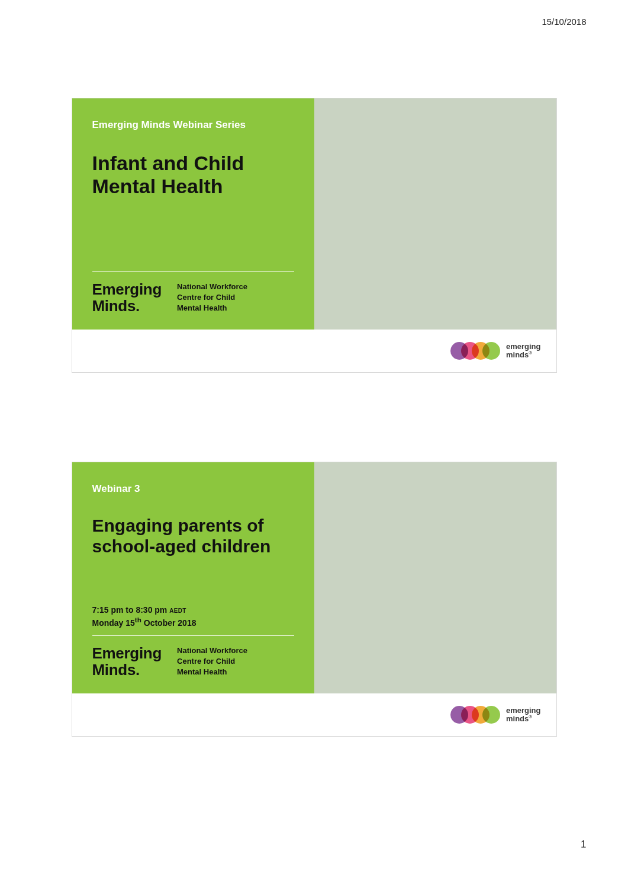15/10/2018
Emerging Minds Webinar Series
Infant and Child
Mental Health
Emerging
Minds.
National Workforce
Centre for Child
Mental Health
emerging
minds®
Webinar 3
Engaging parents of
school-aged children
7:15 pm to 8:30 pm AEDT
Monday 15th October 2018
Emerging
Minds.
National Workforce
Centre for Child
Mental Health
emerging
minds®
1